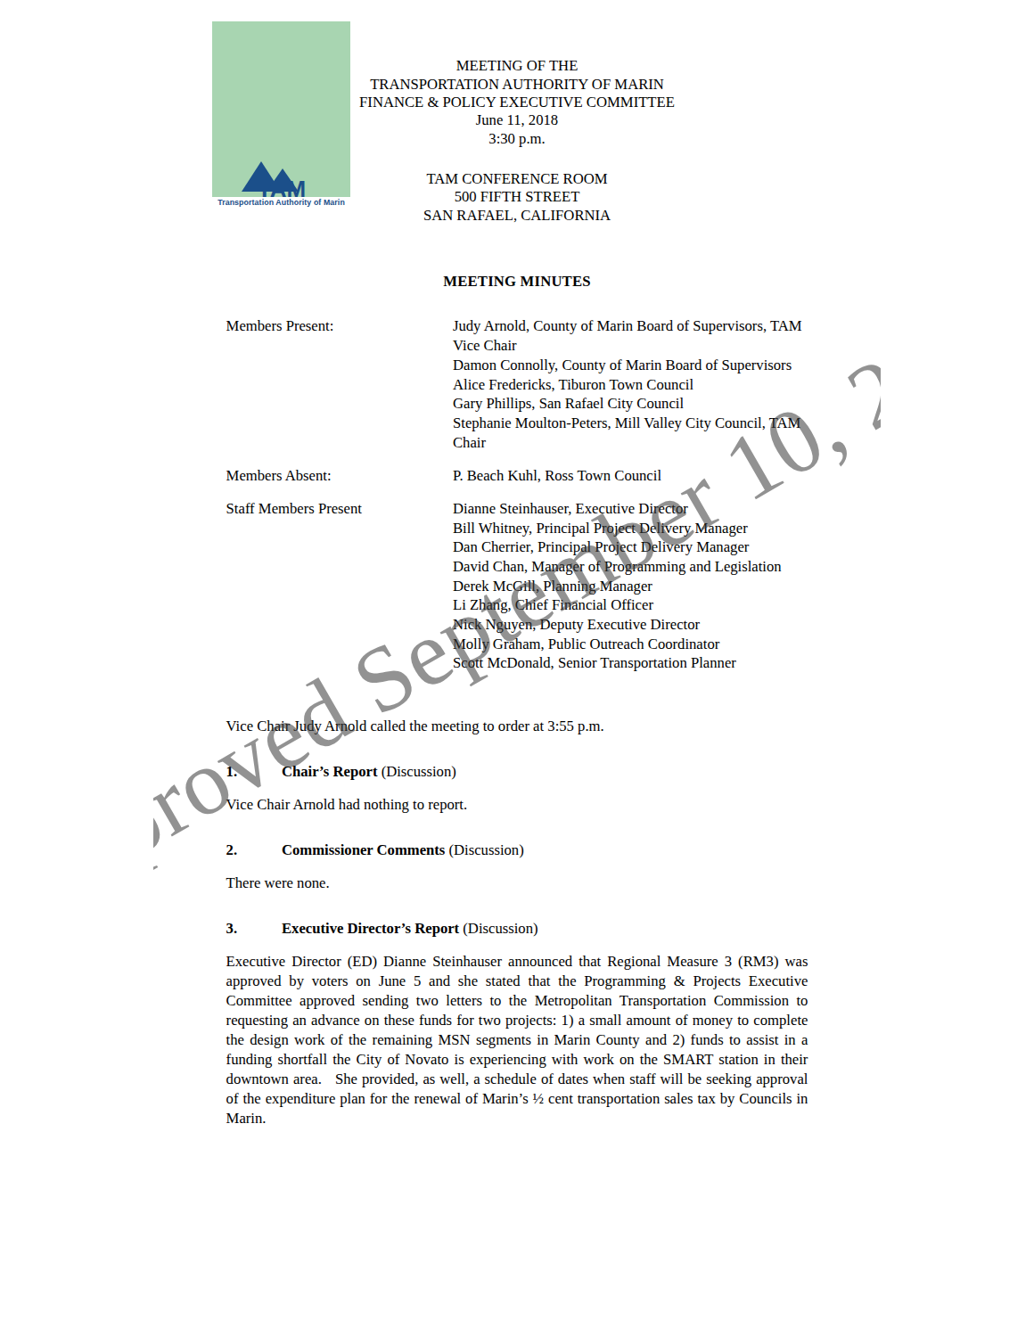Approved September 10, 2018
TAM
Transportation Authority of Marin
MEETING OF THE
TRANSPORTATION AUTHORITY OF MARIN
FINANCE & POLICY EXECUTIVE COMMITTEE
June 11, 2018
3:30 p.m.
TAM CONFERENCE ROOM
500 FIFTH STREET
SAN RAFAEL, CALIFORNIA
MEETING MINUTES
| Members Present: | Judy Arnold, County of Marin Board of Supervisors, TAM Vice Chair Damon Connolly, County of Marin Board of Supervisors Alice Fredericks, Tiburon Town Council Gary Phillips, San Rafael City Council Stephanie Moulton-Peters, Mill Valley City Council, TAM Chair |
| Members Absent: | P. Beach Kuhl, Ross Town Council |
| Staff Members Present | Dianne Steinhauser, Executive Director Bill Whitney, Principal Project Delivery Manager Dan Cherrier, Principal Project Delivery Manager David Chan, Manager of Programming and Legislation Derek McGill, Planning Manager Li Zhang, Chief Financial Officer Nick Nguyen, Deputy Executive Director Molly Graham, Public Outreach Coordinator Scott McDonald, Senior Transportation Planner |
Vice Chair Judy Arnold called the meeting to order at 3:55 p.m.
1.
Chair’s Report (Discussion)
Vice Chair Arnold had nothing to report.
2.
Commissioner Comments (Discussion)
There were none.
3.
Executive Director’s Report (Discussion)
Executive Director (ED) Dianne Steinhauser announced that Regional Measure 3 (RM3) was approved by voters on June 5 and she stated that the Programming & Projects Executive Committee approved sending two letters to the Metropolitan Transportation Commission to requesting an advance on these funds for two projects: 1) a small amount of money to complete the design work of the remaining MSN segments in Marin County and 2) funds to assist in a funding shortfall the City of Novato is experiencing with work on the SMART station in their downtown area. She provided, as well, a schedule of dates when staff will be seeking approval of the expenditure plan for the renewal of Marin’s ½ cent transportation sales tax by Councils in Marin.